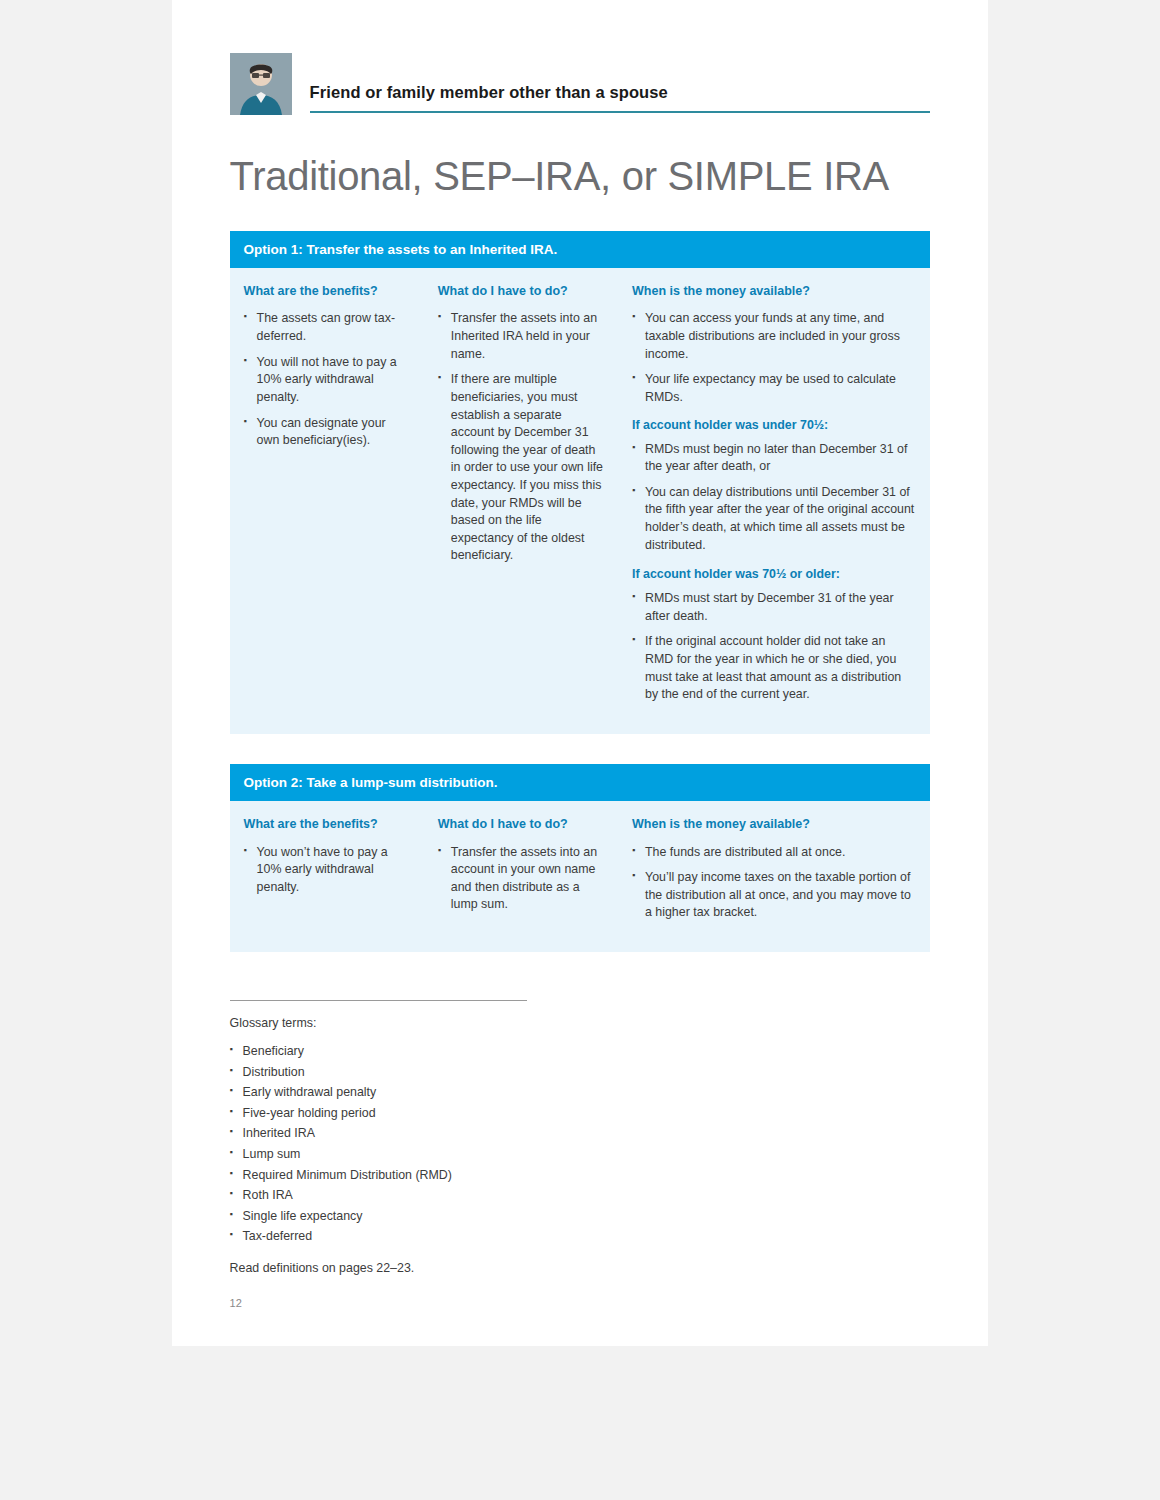Friend or family member other than a spouse
Traditional, SEP–IRA, or SIMPLE IRA
Option 1: Transfer the assets to an Inherited IRA.
What are the benefits?
The assets can grow tax-deferred.
You will not have to pay a 10% early withdrawal penalty.
You can designate your own beneficiary(ies).
What do I have to do?
Transfer the assets into an Inherited IRA held in your name.
If there are multiple beneficiaries, you must establish a separate account by December 31 following the year of death in order to use your own life expectancy. If you miss this date, your RMDs will be based on the life expectancy of the oldest beneficiary.
When is the money available?
You can access your funds at any time, and taxable distributions are included in your gross income.
Your life expectancy may be used to calculate RMDs.
If account holder was under 70½:
RMDs must begin no later than December 31 of the year after death, or
You can delay distributions until December 31 of the fifth year after the year of the original account holder’s death, at which time all assets must be distributed.
If account holder was 70½ or older:
RMDs must start by December 31 of the year after death.
If the original account holder did not take an RMD for the year in which he or she died, you must take at least that amount as a distribution by the end of the current year.
Option 2: Take a lump-sum distribution.
What are the benefits?
You won’t have to pay a 10% early withdrawal penalty.
What do I have to do?
Transfer the assets into an account in your own name and then distribute as a lump sum.
When is the money available?
The funds are distributed all at once.
You’ll pay income taxes on the taxable portion of the distribution all at once, and you may move to a higher tax bracket.
Glossary terms:
Beneficiary
Distribution
Early withdrawal penalty
Five-year holding period
Inherited IRA
Lump sum
Required Minimum Distribution (RMD)
Roth IRA
Single life expectancy
Tax-deferred
Read definitions on pages 22–23.
12